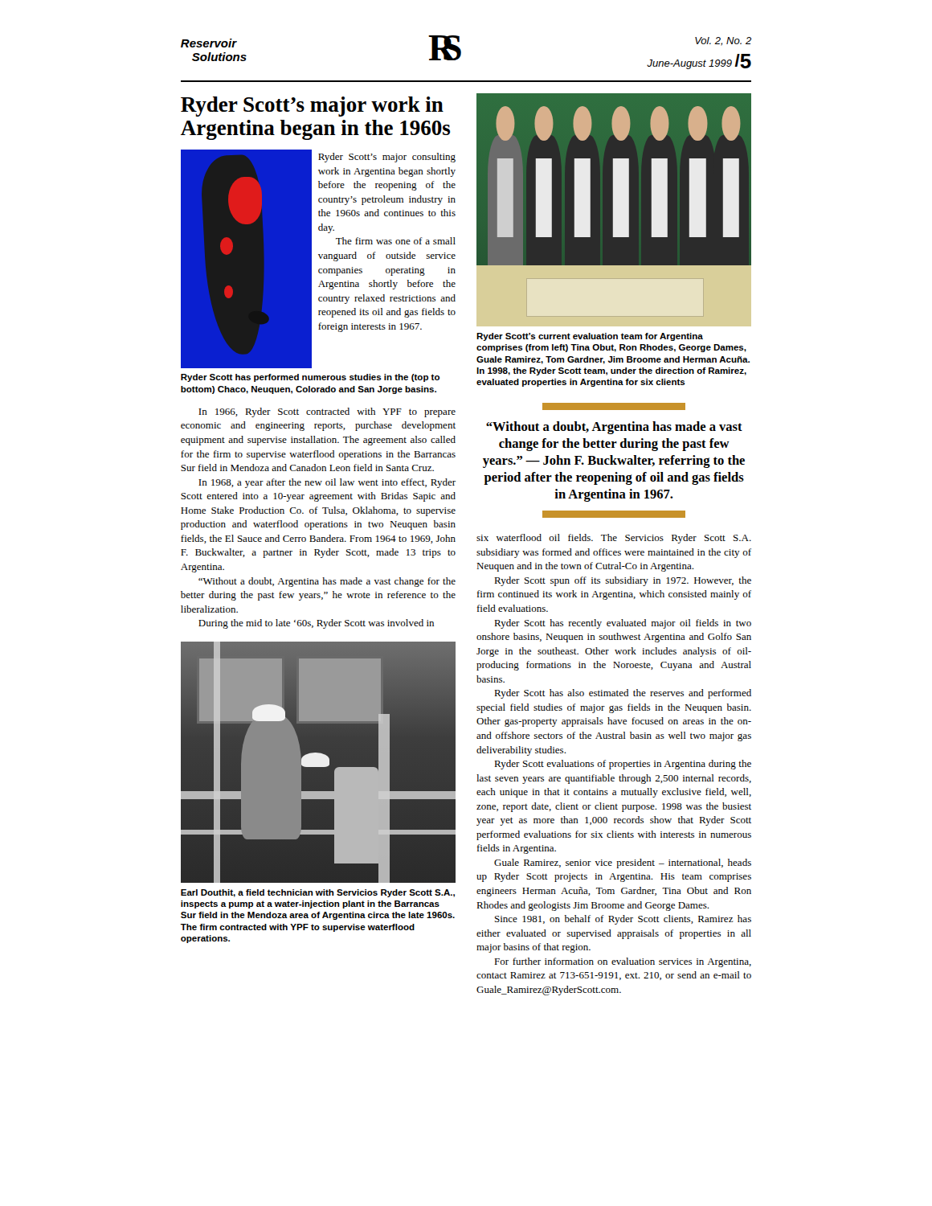Reservoir Solutions
RS
Vol. 2, No. 2
June-August 1999 /5
Ryder Scott’s major work in Argentina began in the 1960s
Ryder Scott’s major consulting work in Argentina began shortly before the reopening of the country’s petroleum industry in the 1960s and continues to this day.
The firm was one of a small vanguard of outside service companies operating in Argentina shortly before the country relaxed restrictions and reopened its oil and gas fields to foreign interests in 1967.
Ryder Scott has performed numerous studies in the (top to bottom) Chaco, Neuquen, Colorado and San Jorge basins.
In 1966, Ryder Scott contracted with YPF to prepare economic and engineering reports, purchase development equipment and supervise installation. The agreement also called for the firm to supervise waterflood operations in the Barrancas Sur field in Mendoza and Canadon Leon field in Santa Cruz.
In 1968, a year after the new oil law went into effect, Ryder Scott entered into a 10-year agreement with Bridas Sapic and Home Stake Production Co. of Tulsa, Oklahoma, to supervise production and waterflood operations in two Neuquen basin fields, the El Sauce and Cerro Bandera. From 1964 to 1969, John F. Buckwalter, a partner in Ryder Scott, made 13 trips to Argentina.
“Without a doubt, Argentina has made a vast change for the better during the past few years,” he wrote in reference to the liberalization.
During the mid to late ‘60s, Ryder Scott was involved in
Earl Douthit, a field technician with Servicios Ryder Scott S.A., inspects a pump at a water-injection plant in the Barrancas Sur field in the Mendoza area of Argentina circa the late 1960s. The firm contracted with YPF to supervise waterflood operations.
Ryder Scott’s current evaluation team for Argentina comprises (from left) Tina Obut, Ron Rhodes, George Dames, Guale Ramirez, Tom Gardner, Jim Broome and Herman Acuña. In 1998, the Ryder Scott team, under the direction of Ramirez, evaluated properties in Argentina for six clients
“Without a doubt, Argentina has made a vast change for the better during the past few years.” — John F. Buckwalter, referring to the period after the reopening of oil and gas fields in Argentina in 1967.
six waterflood oil fields. The Servicios Ryder Scott S.A. subsidiary was formed and offices were maintained in the city of Neuquen and in the town of Cutral-Co in Argentina.
Ryder Scott spun off its subsidiary in 1972. However, the firm continued its work in Argentina, which consisted mainly of field evaluations.
Ryder Scott has recently evaluated major oil fields in two onshore basins, Neuquen in southwest Argentina and Golfo San Jorge in the southeast. Other work includes analysis of oil-producing formations in the Noroeste, Cuyana and Austral basins.
Ryder Scott has also estimated the reserves and performed special field studies of major gas fields in the Neuquen basin. Other gas-property appraisals have focused on areas in the on- and offshore sectors of the Austral basin as well two major gas deliverability studies.
Ryder Scott evaluations of properties in Argentina during the last seven years are quantifiable through 2,500 internal records, each unique in that it contains a mutually exclusive field, well, zone, report date, client or client purpose. 1998 was the busiest year yet as more than 1,000 records show that Ryder Scott performed evaluations for six clients with interests in numerous fields in Argentina.
Guale Ramirez, senior vice president – international, heads up Ryder Scott projects in Argentina. His team comprises engineers Herman Acuña, Tom Gardner, Tina Obut and Ron Rhodes and geologists Jim Broome and George Dames.
Since 1981, on behalf of Ryder Scott clients, Ramirez has either evaluated or supervised appraisals of properties in all major basins of that region.
For further information on evaluation services in Argentina, contact Ramirez at 713-651-9191, ext. 210, or send an e-mail to Guale_Ramirez@RyderScott.com.